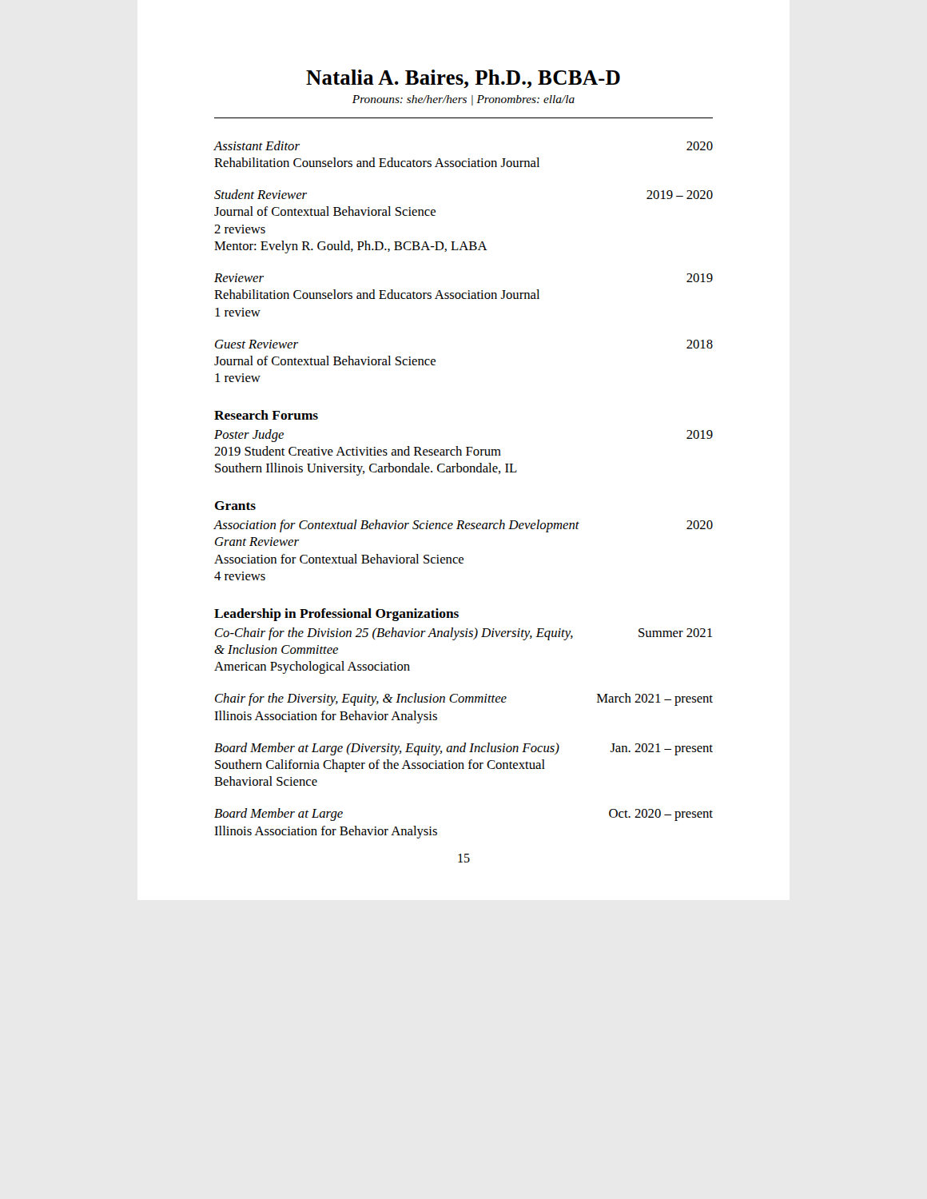Natalia A. Baires, Ph.D., BCBA-D
Pronouns: she/her/hers | Pronombres: ella/la
Assistant Editor
Rehabilitation Counselors and Educators Association Journal
2020
Student Reviewer
Journal of Contextual Behavioral Science
2 reviews
Mentor: Evelyn R. Gould, Ph.D., BCBA-D, LABA
2019 – 2020
Reviewer
Rehabilitation Counselors and Educators Association Journal
1 review
2019
Guest Reviewer
Journal of Contextual Behavioral Science
1 review
2018
Research Forums
Poster Judge
2019 Student Creative Activities and Research Forum
Southern Illinois University, Carbondale. Carbondale, IL
2019
Grants
Association for Contextual Behavior Science Research Development
Grant Reviewer
Association for Contextual Behavioral Science
4 reviews
2020
Leadership in Professional Organizations
Co-Chair for the Division 25 (Behavior Analysis) Diversity, Equity,
& Inclusion Committee
American Psychological Association
Summer 2021
Chair for the Diversity, Equity, & Inclusion Committee
Illinois Association for Behavior Analysis
March 2021 – present
Board Member at Large (Diversity, Equity, and Inclusion Focus)
Southern California Chapter of the Association for Contextual
Behavioral Science
Jan. 2021 – present
Board Member at Large
Illinois Association for Behavior Analysis
Oct. 2020 – present
15